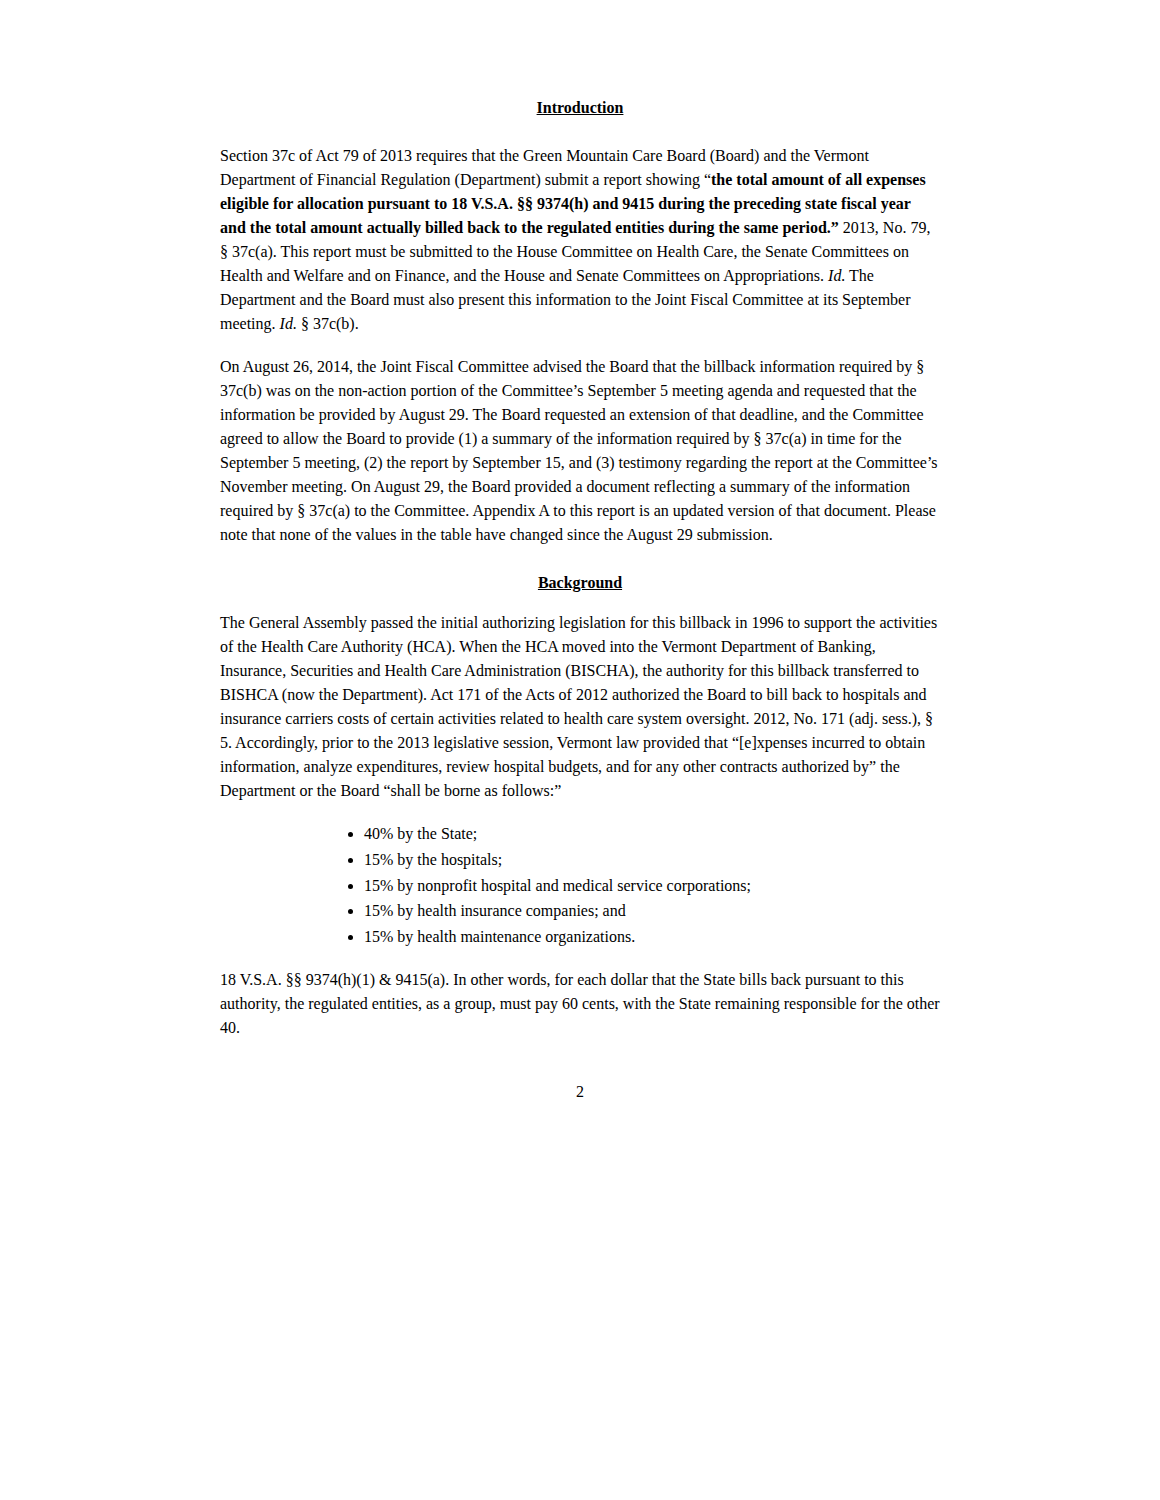Introduction
Section 37c of Act 79 of 2013 requires that the Green Mountain Care Board (Board) and the Vermont Department of Financial Regulation (Department) submit a report showing “the total amount of all expenses eligible for allocation pursuant to 18 V.S.A. §§ 9374(h) and 9415 during the preceding state fiscal year and the total amount actually billed back to the regulated entities during the same period.” 2013, No. 79, § 37c(a). This report must be submitted to the House Committee on Health Care, the Senate Committees on Health and Welfare and on Finance, and the House and Senate Committees on Appropriations. Id. The Department and the Board must also present this information to the Joint Fiscal Committee at its September meeting. Id. § 37c(b).
On August 26, 2014, the Joint Fiscal Committee advised the Board that the billback information required by § 37c(b) was on the non-action portion of the Committee’s September 5 meeting agenda and requested that the information be provided by August 29. The Board requested an extension of that deadline, and the Committee agreed to allow the Board to provide (1) a summary of the information required by § 37c(a) in time for the September 5 meeting, (2) the report by September 15, and (3) testimony regarding the report at the Committee’s November meeting. On August 29, the Board provided a document reflecting a summary of the information required by § 37c(a) to the Committee. Appendix A to this report is an updated version of that document. Please note that none of the values in the table have changed since the August 29 submission.
Background
The General Assembly passed the initial authorizing legislation for this billback in 1996 to support the activities of the Health Care Authority (HCA). When the HCA moved into the Vermont Department of Banking, Insurance, Securities and Health Care Administration (BISCHA), the authority for this billback transferred to BISHCA (now the Department). Act 171 of the Acts of 2012 authorized the Board to bill back to hospitals and insurance carriers costs of certain activities related to health care system oversight. 2012, No. 171 (adj. sess.), § 5. Accordingly, prior to the 2013 legislative session, Vermont law provided that “[e]xpenses incurred to obtain information, analyze expenditures, review hospital budgets, and for any other contracts authorized by” the Department or the Board “shall be borne as follows:”
40% by the State;
15% by the hospitals;
15% by nonprofit hospital and medical service corporations;
15% by health insurance companies; and
15% by health maintenance organizations.
18 V.S.A. §§ 9374(h)(1) & 9415(a). In other words, for each dollar that the State bills back pursuant to this authority, the regulated entities, as a group, must pay 60 cents, with the State remaining responsible for the other 40.
2